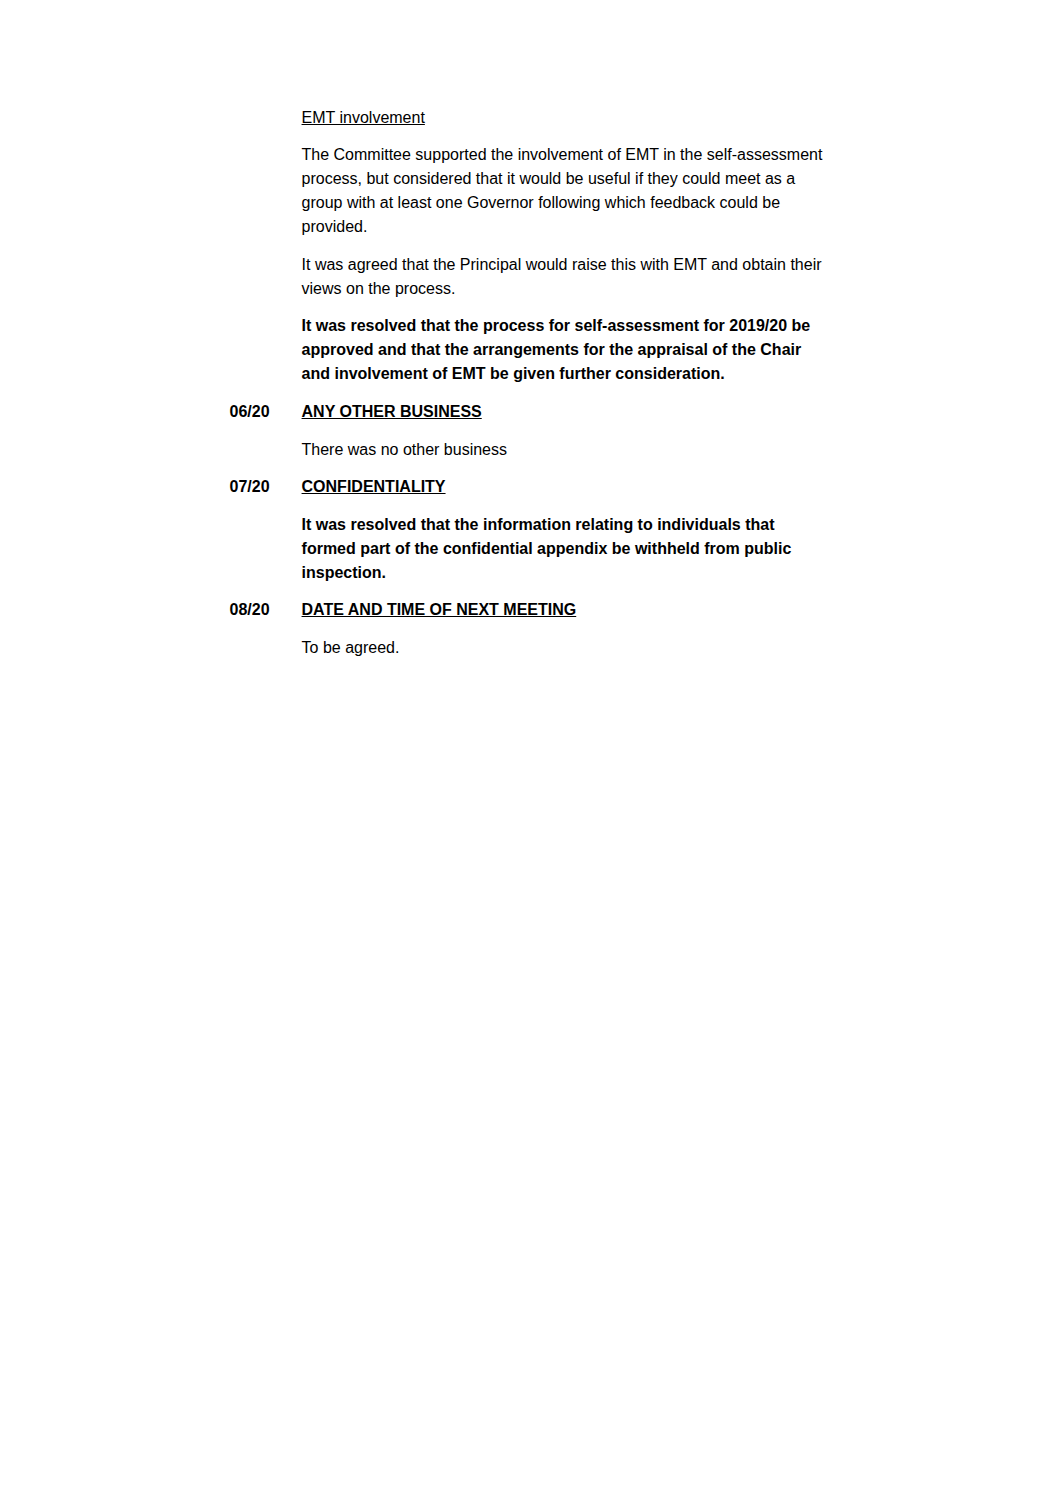EMT involvement
The Committee supported the involvement of EMT in the self-assessment process, but considered that it would be useful if they could meet as a group with at least one Governor following which feedback could be provided.
It was agreed that the Principal would raise this with EMT and obtain their views on the process.
It was resolved that the process for self-assessment for 2019/20 be approved and that the arrangements for the appraisal of the Chair and involvement of EMT be given further consideration.
06/20
ANY OTHER BUSINESS
There was no other business
07/20
CONFIDENTIALITY
It was resolved that the information relating to individuals that formed part of the confidential appendix be withheld from public inspection.
08/20
DATE AND TIME OF NEXT MEETING
To be agreed.